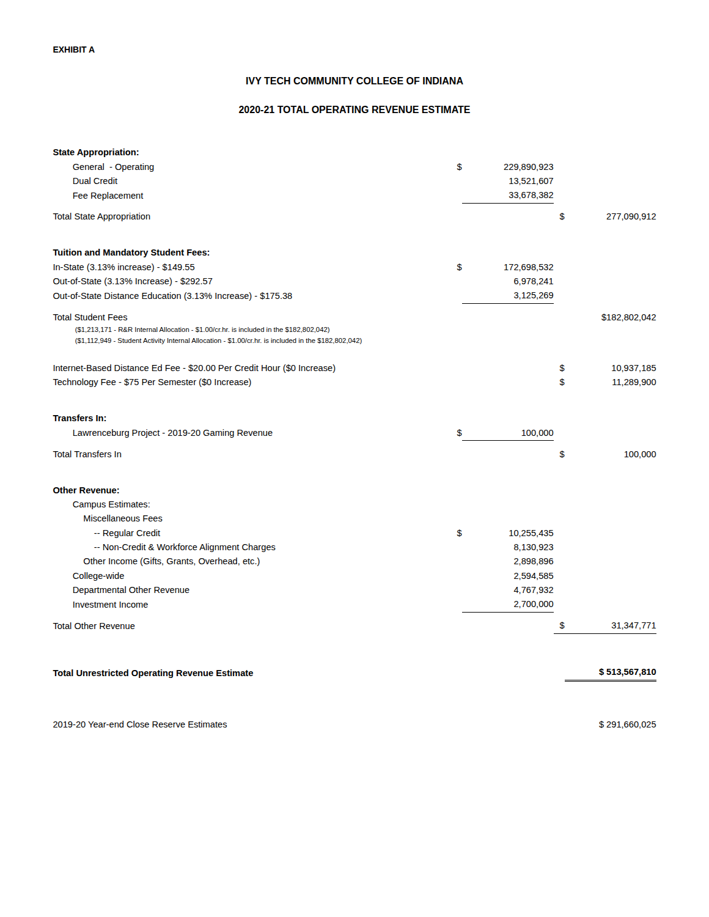EXHIBIT A
IVY TECH COMMUNITY COLLEGE OF INDIANA
2020-21 TOTAL OPERATING REVENUE ESTIMATE
| State Appropriation: |
| General - Operating | $ | 229,890,923 | | |
| Dual Credit | | 13,521,607 | | |
| Fee Replacement | | 33,678,382 | | |
| Total State Appropriation | | | $ | 277,090,912 |
| Tuition and Mandatory Student Fees: |
| In-State (3.13% increase) - $149.55 | $ | 172,698,532 | | |
| Out-of-State (3.13% Increase) - $292.57 | | 6,978,241 | | |
| Out-of-State Distance Education (3.13% Increase) - $175.38 | | 3,125,269 | | |
| Total Student Fees | | | | $182,802,042 |
| ($1,213,171 - R&R Internal Allocation - $1.00/cr.hr. is included in the $182,802,042) |
| ($1,112,949 - Student Activity Internal Allocation - $1.00/cr.hr. is included in the $182,802,042) |
| Internet-Based Distance Ed Fee - $20.00 Per Credit Hour ($0 Increase) | | | $ | 10,937,185 |
| Technology Fee - $75 Per Semester ($0 Increase) | | | $ | 11,289,900 |
| Transfers In: |
| Lawrenceburg Project - 2019-20 Gaming Revenue | $ | 100,000 | | |
| Total Transfers In | | | $ | 100,000 |
| Other Revenue: |
| Campus Estimates: | | | | |
| Miscellaneous Fees | | | | |
| -- Regular Credit | $ | 10,255,435 | | |
| -- Non-Credit & Workforce Alignment Charges | | 8,130,923 | | |
| Other Income (Gifts, Grants, Overhead, etc.) | | 2,898,896 | | |
| College-wide | | 2,594,585 | | |
| Departmental Other Revenue | | 4,767,932 | | |
| Investment Income | | 2,700,000 | | |
| Total Other Revenue | | | $ | 31,347,771 |
| Total Unrestricted Operating Revenue Estimate | | | | $ 513,567,810 |
| 2019-20 Year-end Close Reserve Estimates | | | | $ 291,660,025 |